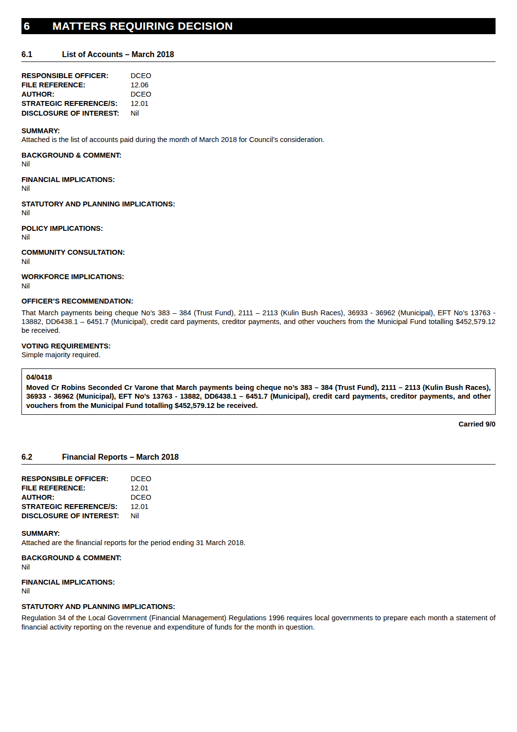6 MATTERS REQUIRING DECISION
6.1 List of Accounts – March 2018
| RESPONSIBLE OFFICER: | DCEO |
| FILE REFERENCE: | 12.06 |
| AUTHOR: | DCEO |
| STRATEGIC REFERENCE/S: | 12.01 |
| DISCLOSURE OF INTEREST: | Nil |
SUMMARY:
Attached is the list of accounts paid during the month of March 2018 for Council’s consideration.
BACKGROUND & COMMENT:
Nil
FINANCIAL IMPLICATIONS:
Nil
STATUTORY AND PLANNING IMPLICATIONS:
Nil
POLICY IMPLICATIONS:
Nil
COMMUNITY CONSULTATION:
Nil
WORKFORCE IMPLICATIONS:
Nil
OFFICER’S RECOMMENDATION:
That March payments being cheque No’s 383 – 384 (Trust Fund), 2111 – 2113 (Kulin Bush Races), 36933 - 36962 (Municipal), EFT No’s 13763 - 13882, DD6438.1 – 6451.7 (Municipal), credit card payments, creditor payments, and other vouchers from the Municipal Fund totalling $452,579.12 be received.
VOTING REQUIREMENTS:
Simple majority required.
04/0418
Moved Cr Robins Seconded Cr Varone that March payments being cheque no’s 383 – 384 (Trust Fund), 2111 – 2113 (Kulin Bush Races), 36933 - 36962 (Municipal), EFT No’s 13763 - 13882, DD6438.1 – 6451.7 (Municipal), credit card payments, creditor payments, and other vouchers from the Municipal Fund totalling $452,579.12 be received.
Carried 9/0
6.2 Financial Reports – March 2018
| RESPONSIBLE OFFICER: | DCEO |
| FILE REFERENCE: | 12.01 |
| AUTHOR: | DCEO |
| STRATEGIC REFERENCE/S: | 12.01 |
| DISCLOSURE OF INTEREST: | Nil |
SUMMARY:
Attached are the financial reports for the period ending 31 March 2018.
BACKGROUND & COMMENT:
Nil
FINANCIAL IMPLICATIONS:
Nil
STATUTORY AND PLANNING IMPLICATIONS:
Regulation 34 of the Local Government (Financial Management) Regulations 1996 requires local governments to prepare each month a statement of financial activity reporting on the revenue and expenditure of funds for the month in question.